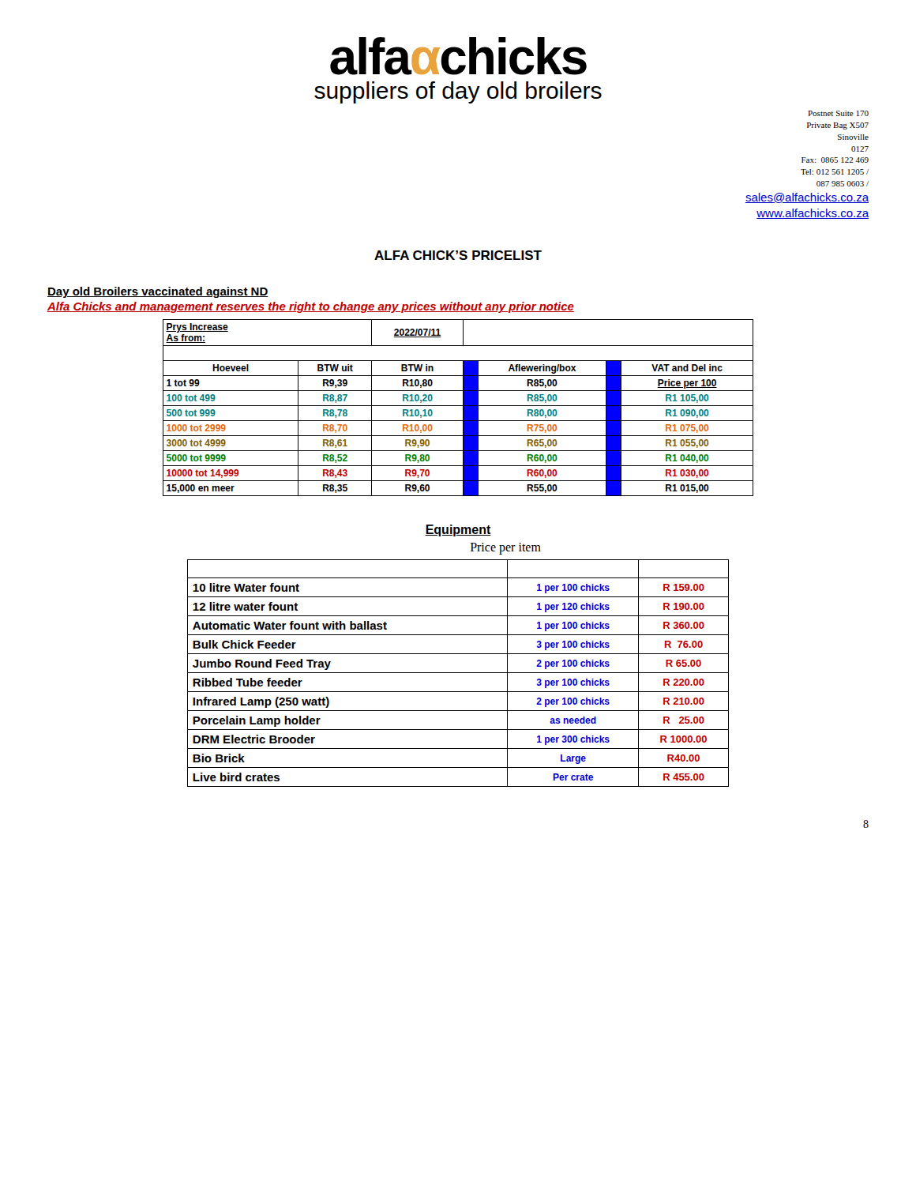alfa αchicks
suppliers of day old broilers
Postnet Suite 170
Private Bag X507
Sinoville
0127
Fax: 0865 122 469
Tel: 012 561 1205 /
087 985 0603 /
sales@alfachicks.co.za
www.alfachicks.co.za
ALFA CHICK’S PRICELIST
Day old Broilers vaccinated against ND
Alfa Chicks and management reserves the right to change any prices without any prior notice
| Prys Increase As from: | 2022/07/11 | |
| Hoeveel | BTW uit | BTW in | | Aflewering/box | | VAT and Del inc |
| 1 tot 99 | R9,39 | R10,80 | | R85,00 | | Price per 100 |
| 100 tot 499 | R8,87 | R10,20 | | R85,00 | | R1 105,00 |
| 500 tot 999 | R8,78 | R10,10 | | R80,00 | | R1 090,00 |
| 1000 tot 2999 | R8,70 | R10,00 | | R75,00 | | R1 075,00 |
| 3000 tot 4999 | R8,61 | R9,90 | | R65,00 | | R1 055,00 |
| 5000 tot 9999 | R8,52 | R9,80 | | R60,00 | | R1 040,00 |
| 10000 tot 14,999 | R8,43 | R9,70 | | R60,00 | | R1 030,00 |
| 15,000 en meer | R8,35 | R9,60 | | R55,00 | | R1 015,00 |
Equipment
Price per item
| 10 litre Water fount | 1 per 100 chicks | R 159.00 |
| 12 litre water fount | 1 per 120 chicks | R 190.00 |
| Automatic Water fount with ballast | 1 per 100 chicks | R 360.00 |
| Bulk Chick Feeder | 3 per 100 chicks | R 76.00 |
| Jumbo Round Feed Tray | 2 per 100 chicks | R 65.00 |
| Ribbed Tube feeder | 3 per 100 chicks | R 220.00 |
| Infrared Lamp (250 watt) | 2 per 100 chicks | R 210.00 |
| Porcelain Lamp holder | as needed | R 25.00 |
| DRM Electric Brooder | 1 per 300 chicks | R 1000.00 |
| Bio Brick | Large | R40.00 |
| Live bird crates | Per crate | R 455.00 |
8